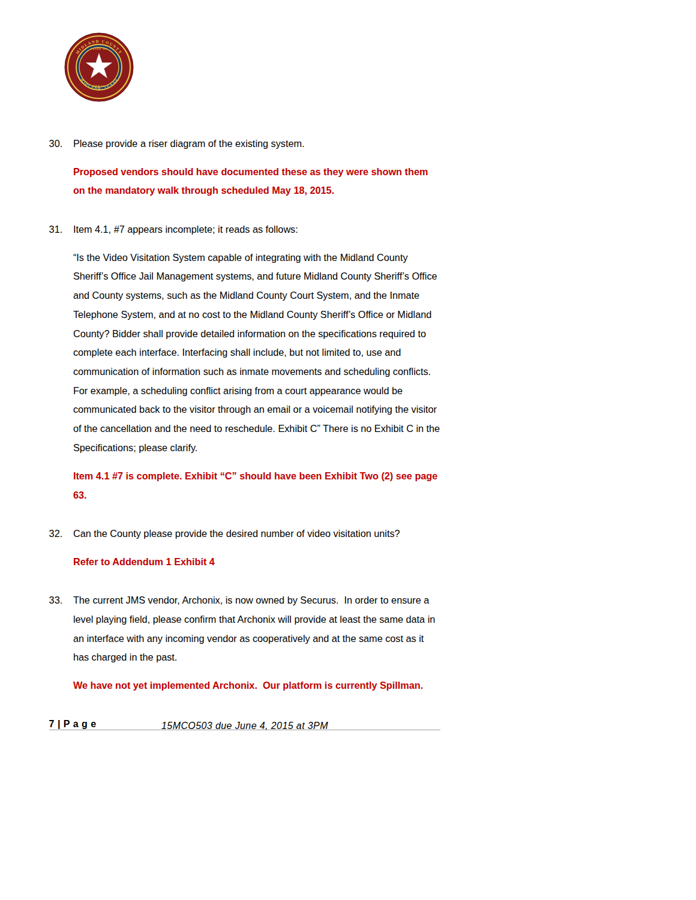MIDLAND COUNTY MIDLAND, TEXAS STATE OF TEXAS
30.
Please provide a riser diagram of the existing system.
Proposed vendors should have documented these as they were shown them on the mandatory walk through scheduled May 18, 2015.
31.
Item 4.1, #7 appears incomplete; it reads as follows:
“Is the Video Visitation System capable of integrating with the Midland County Sheriff’s Office Jail Management systems, and future Midland County Sheriff’s Office and County systems, such as the Midland County Court System, and the Inmate Telephone System, and at no cost to the Midland County Sheriff’s Office or Midland County? Bidder shall provide detailed information on the specifications required to complete each interface. Interfacing shall include, but not limited to, use and communication of information such as inmate movements and scheduling conflicts. For example, a scheduling conflict arising from a court appearance would be communicated back to the visitor through an email or a voicemail notifying the visitor of the cancellation and the need to reschedule. Exhibit C” There is no Exhibit C in the Specifications; please clarify.
Item 4.1 #7 is complete. Exhibit “C” should have been Exhibit Two (2) see page 63.
32.
Can the County please provide the desired number of video visitation units?
Refer to Addendum 1 Exhibit 4
33.
The current JMS vendor, Archonix, is now owned by Securus. In order to ensure a level playing field, please confirm that Archonix will provide at least the same data in an interface with any incoming vendor as cooperatively and at the same cost as it has charged in the past.
We have not yet implemented Archonix. Our platform is currently Spillman.
7 | P a g e
15MCO503 due June 4, 2015 at 3PM